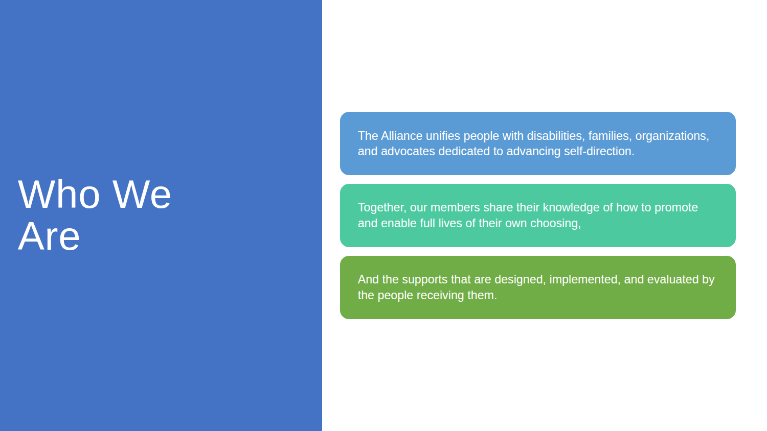Who We
Are
The Alliance unifies people with disabilities, families, organizations, and advocates dedicated to advancing self-direction.
Together, our members share their knowledge of how to promote and enable full lives of their own choosing,
And the supports that are designed, implemented, and evaluated by the people receiving them.